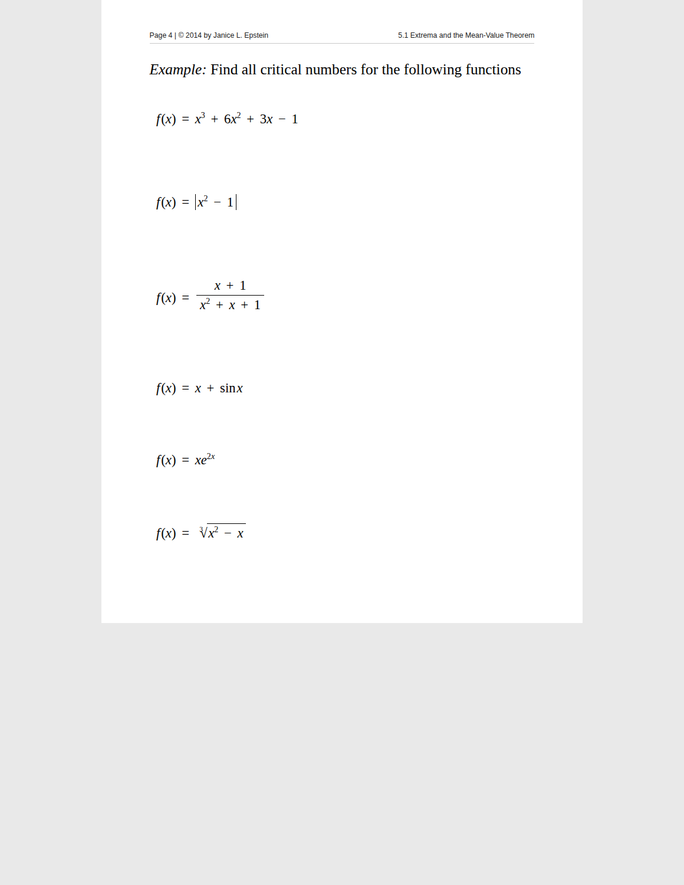Page 4 | © 2014 by Janice L. Epstein 5.1 Extrema and the Mean-Value Theorem
Example: Find all critical numbers for the following functions
f (x) = x3 + 6x2 + 3x − 1
f (x) = x2 − 1
f (x) = x + 1 x2 + x + 1
f (x) = x + sin x
f (x) = xe2x
f (x) = 3√x2 − x